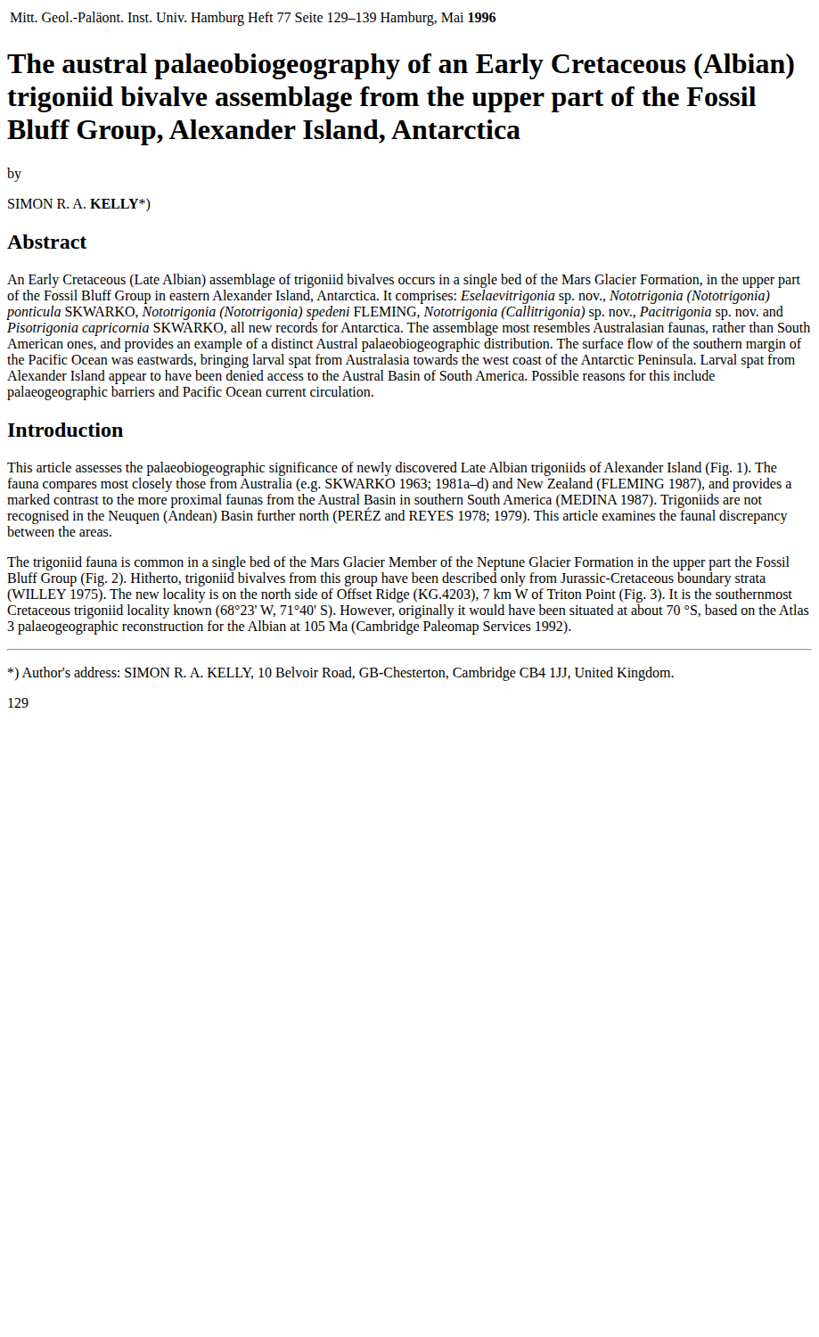| Mitt. Geol.-Paläont. Inst. Univ. Hamburg | Heft 77 | Seite 129–139 | Hamburg, Mai 1996 |
The austral palaeobiogeography of an Early Cretaceous (Albian) trigoniid bivalve assemblage from the upper part of the Fossil Bluff Group, Alexander Island, Antarctica
by
SIMON R. A. KELLY*)
Abstract
An Early Cretaceous (Late Albian) assemblage of trigoniid bivalves occurs in a single bed of the Mars Glacier Formation, in the upper part of the Fossil Bluff Group in eastern Alexander Island, Antarctica. It comprises: Eselaevitrigonia sp. nov., Nototrigonia (Nototrigonia) ponticula SKWARKO, Nototrigonia (Nototrigonia) spedeni FLEMING, Nototrigonia (Callitrigonia) sp. nov., Pacitrigonia sp. nov. and Pisotrigonia capricornia SKWARKO, all new records for Antarctica. The assemblage most resembles Australasian faunas, rather than South American ones, and provides an example of a distinct Austral palaeobiogeographic distribution. The surface flow of the southern margin of the Pacific Ocean was eastwards, bringing larval spat from Australasia towards the west coast of the Antarctic Peninsula. Larval spat from Alexander Island appear to have been denied access to the Austral Basin of South America. Possible reasons for this include palaeogeographic barriers and Pacific Ocean current circulation.
Introduction
This article assesses the palaeobiogeographic significance of newly discovered Late Albian trigoniids of Alexander Island (Fig. 1). The fauna compares most closely those from Australia (e.g. SKWARKO 1963; 1981a–d) and New Zealand (FLEMING 1987), and provides a marked contrast to the more proximal faunas from the Austral Basin in southern South America (MEDINA 1987). Trigoniids are not recognised in the Neuquen (Andean) Basin further north (PERÉZ and REYES 1978; 1979). This article examines the faunal discrepancy between the areas.
The trigoniid fauna is common in a single bed of the Mars Glacier Member of the Neptune Glacier Formation in the upper part the Fossil Bluff Group (Fig. 2). Hitherto, trigoniid bivalves from this group have been described only from Jurassic-Cretaceous boundary strata (WILLEY 1975). The new locality is on the north side of Offset Ridge (KG.4203), 7 km W of Triton Point (Fig. 3). It is the southernmost Cretaceous trigoniid locality known (68°23' W, 71°40' S). However, originally it would have been situated at about 70 °S, based on the Atlas 3 palaeogeographic reconstruction for the Albian at 105 Ma (Cambridge Paleomap Services 1992).
*) Author's address: SIMON R. A. KELLY, 10 Belvoir Road, GB-Chesterton, Cambridge CB4 1JJ, United Kingdom.
129